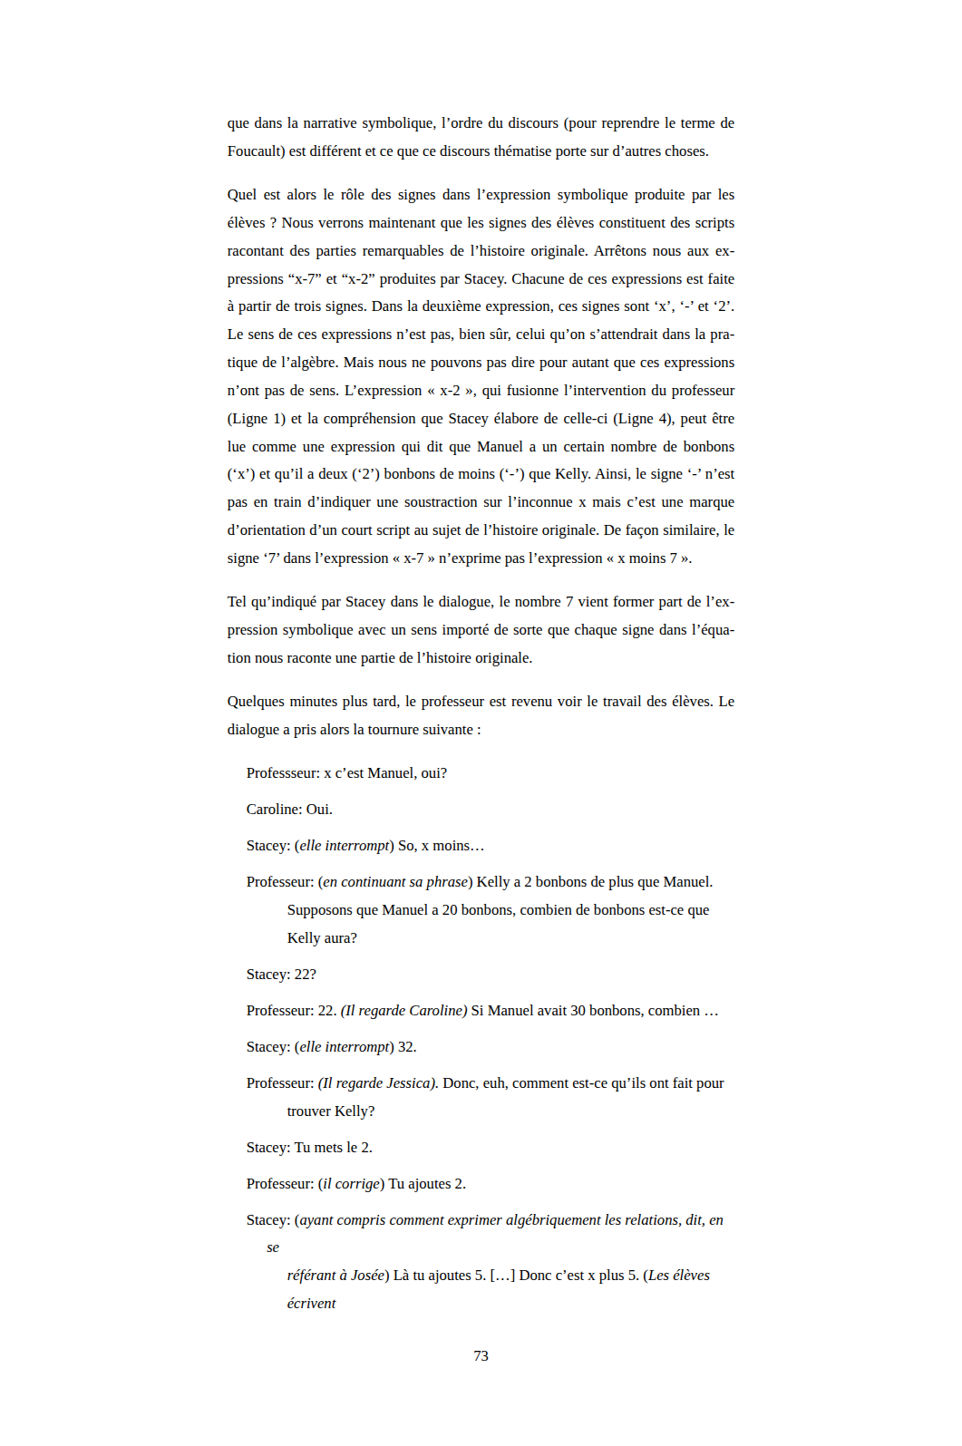que dans la narrative symbolique, l’ordre du discours (pour reprendre le terme de Foucault) est différent et ce que ce discours thématise porte sur d’autres choses.
Quel est alors le rôle des signes dans l’expression symbolique produite par les élèves ? Nous verrons maintenant que les signes des élèves constituent des scripts racontant des parties remarquables de l’histoire originale. Arrêtons nous aux expressions “x-7” et “x-2” produites par Stacey. Chacune de ces expressions est faite à partir de trois signes. Dans la deuxième expression, ces signes sont ‘x’, ‘-’ et ‘2’. Le sens de ces expressions n’est pas, bien sûr, celui qu’on s’attendrait dans la pratique de l’algèbre. Mais nous ne pouvons pas dire pour autant que ces expressions n’ont pas de sens. L’expression « x-2 », qui fusionne l’intervention du professeur (Ligne 1) et la compréhension que Stacey élabore de celle-ci (Ligne 4), peut être lue comme une expression qui dit que Manuel a un certain nombre de bonbons (‘x’) et qu’il a deux (‘2’) bonbons de moins (‘-’) que Kelly. Ainsi, le signe ‘-’ n’est pas en train d’indiquer une soustraction sur l’inconnue x mais c’est une marque d’orientation d’un court script au sujet de l’histoire originale. De façon similaire, le signe ‘7’ dans l’expression « x-7 » n’exprime pas l’expression « x moins 7 ».
Tel qu’indiqué par Stacey dans le dialogue, le nombre 7 vient former part de l’expression symbolique avec un sens importé de sorte que chaque signe dans l’équation nous raconte une partie de l’histoire originale.
Quelques minutes plus tard, le professeur est revenu voir le travail des élèves. Le dialogue a pris alors la tournure suivante :
Professseur: x c’est Manuel, oui?
Caroline: Oui.
Stacey: (elle interrompt) So, x moins…
Professeur: (en continuant sa phrase) Kelly a 2 bonbons de plus que Manuel. Supposons que Manuel a 20 bonbons, combien de bonbons est-ce que Kelly aura?
Stacey: 22?
Professeur: 22. (Il regarde Caroline) Si Manuel avait 30 bonbons, combien …
Stacey: (elle interrompt) 32.
Professeur: (Il regarde Jessica). Donc, euh, comment est-ce qu’ils ont fait pour trouver Kelly?
Stacey: Tu mets le 2.
Professeur: (il corrige) Tu ajoutes 2.
Stacey: (ayant compris comment exprimer algébriquement les relations, dit, en se référant à Josée) Là tu ajoutes 5. […] Donc c’est x plus 5. (Les élèves écrivent
73